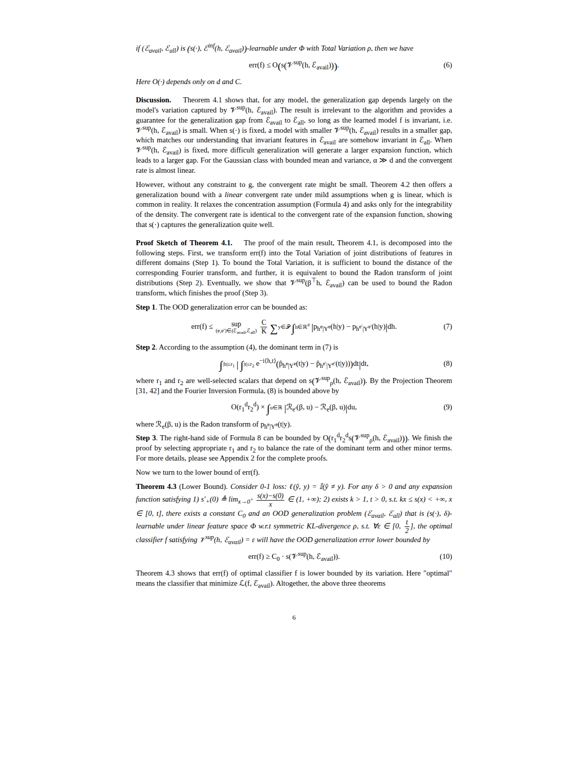if (ℰavail, ℰall) is (s(·), ℰinf(h, ℰavail))-learnable under Φ with Total Variation ρ, then we have
err(f) ≤ O(s(𝒱sup(h, ℰavail))). (6)
Here O(·) depends only on d and C.
Discussion. Theorem 4.1 shows that, for any model, the generalization gap depends largely on the model's variation captured by 𝒱sup(h, ℰavail). The result is irrelevant to the algorithm and provides a guarantee for the generalization gap from ℰavail to ℰall, so long as the learned model f is invariant, i.e. 𝒱sup(h, ℰavail) is small. When s(·) is fixed, a model with smaller 𝒱sup(h, ℰavail) results in a smaller gap, which matches our understanding that invariant features in ℰavail are somehow invariant in ℰall. When 𝒱sup(h, ℰavail) is fixed, more difficult generalization will generate a larger expansion function, which leads to a larger gap. For the Gaussian class with bounded mean and variance, α ≫ d and the convergent rate is almost linear.
However, without any constraint to g, the convergent rate might be small. Theorem 4.2 then offers a generalization bound with a linear convergent rate under mild assumptions when g is linear, which is common in reality. It relaxes the concentration assumption (Formula 4) and asks only for the integrability of the density. The convergent rate is identical to the convergent rate of the expansion function, showing that s(·) captures the generalization quite well.
Proof Sketch of Theorem 4.1. The proof of the main result, Theorem 4.1, is decomposed into the following steps. First, we transform err(f) into the Total Variation of joint distributions of features in different domains (Step 1). To bound the Total Variation, it is sufficient to bound the distance of the corresponding Fourier transform, and further, it is equivalent to bound the Radon transform of joint distributions (Step 2). Eventually, we show that 𝒱sup(β⊤h, ℰavail) can be used to bound the Radon transform, which finishes the proof (Step 3).
Step 1. The OOD generalization error can be bounded as:
err(f) ≤ sup(e,e′)∈(ℰavail,ℰall) CK ∑y∈𝒫 ∫h∈ℝd |phe|Ye(h|y) − phe′|Ye′(h|y)|dh. (7)
Step 2. According to the assumption (4), the dominant term in (7) is
∫|h|≤r1 | ∫|t|≤r2 e−i⟨h,t⟩(p̂he|Ye(t|y) − p̂he′|Ye′(t|y))) dt|dt, (8)
where r1 and r2 are well-selected scalars that depend on s(𝒱supρ(h, ℰavail)). By the Projection Theorem [31, 42] and the Fourier Inversion Formula, (8) is bounded above by
O(r1dr2d) × ∫u∈ℝ |ℛe′(β, u) − ℛe(β, u)|du, (9)
where ℛe(β, u) is the Radon transform of phe|Ye(t|y).
Step 3. The right-hand side of Formula 8 can be bounded by O(r1dr2ds(𝒱supρ(h, ℰavail))). We finish the proof by selecting appropriate r1 and r2 to balance the rate of the dominant term and other minor terms. For more details, please see Appendix 2 for the complete proofs.
Now we turn to the lower bound of err(f).
Theorem 4.3 (Lower Bound). Consider 0-1 loss: ℓ(ŷ, y) = 𝕀(ŷ ≠ y). For any δ > 0 and any expansion function satisfying 1) s′+(0) ≜ limx→0+ s(x)−s(0) x ∈ (1, +∞); 2) exists k > 1, t > 0, s.t. kx ≤ s(x) < +∞, x ∈ [0, t], there exists a constant C0 and an OOD generalization problem (ℰavail, ℰall) that is (s(·), δ)-learnable under linear feature space Φ w.r.t symmetric KL-divergence ρ, s.t. ∀ε ∈ [0, t 2], the optimal classifier f satisfying 𝒱sup(h, ℰavail) = ε will have the OOD generalization error lower bounded by
err(f) ≥ C0 · s(𝒱sup(h, ℰavail)). (10)
Theorem 4.3 shows that err(f) of optimal classifier f is lower bounded by its variation. Here "optimal" means the classifier that minimize ℒ(f, ℰavail). Altogether, the above three theorems
6